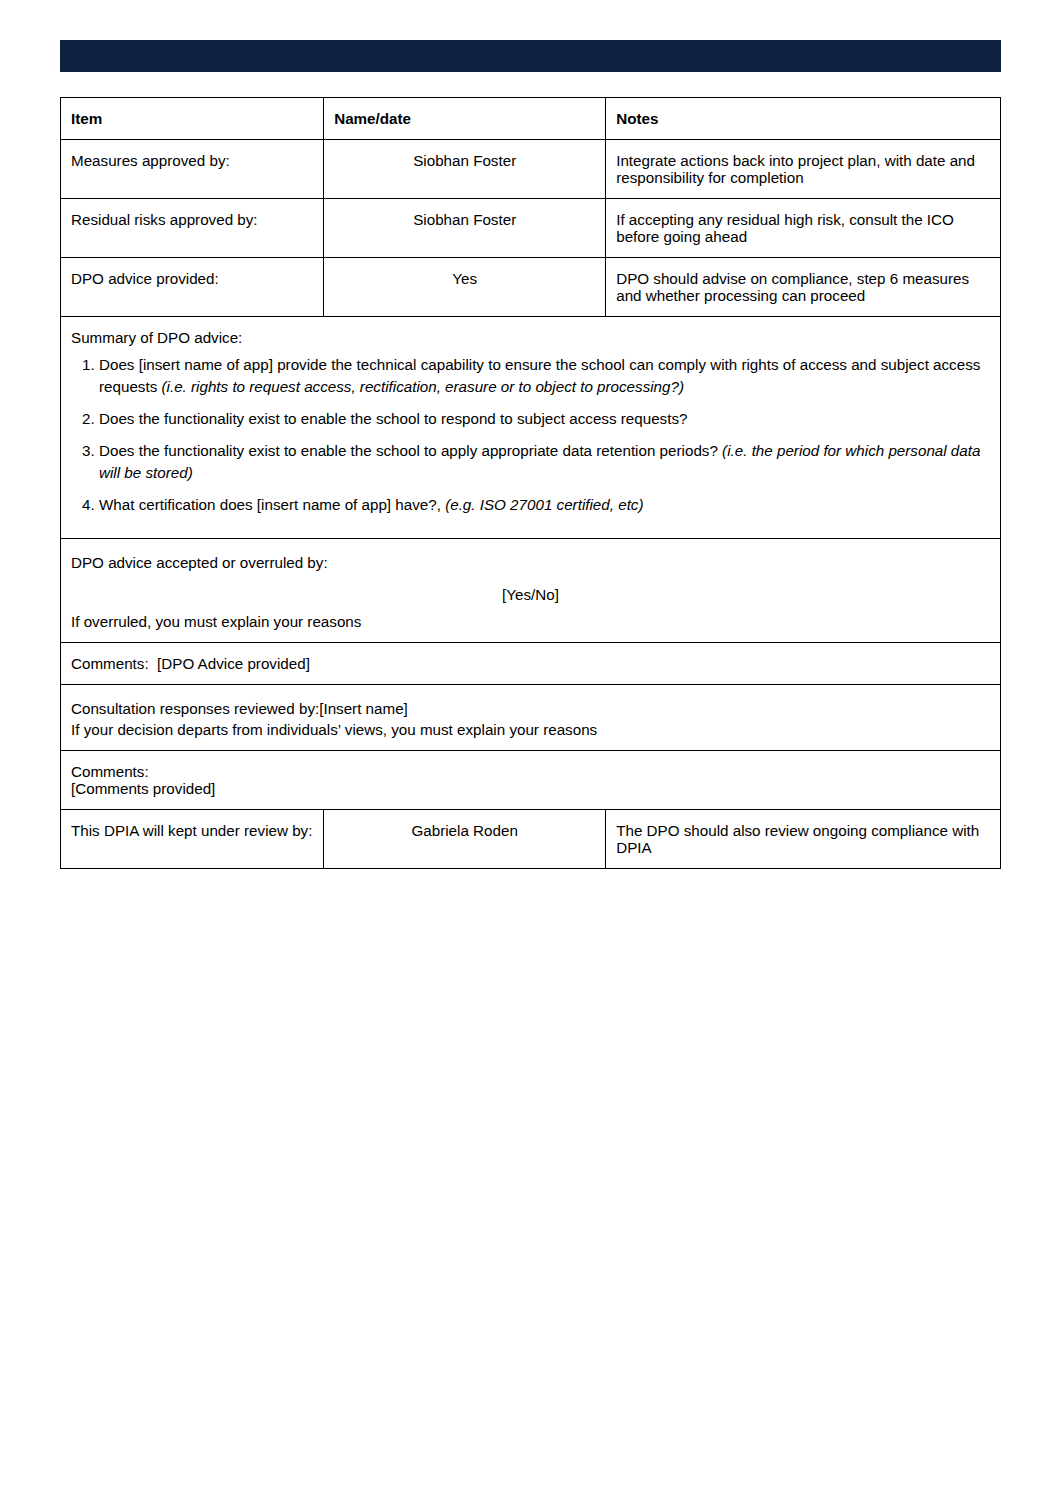Step 7: Sign off and record outcomes
| Item | Name/date | Notes |
| --- | --- | --- |
| Measures approved by: | Siobhan Foster | Integrate actions back into project plan, with date and responsibility for completion |
| Residual risks approved by: | Siobhan Foster | If accepting any residual high risk, consult the ICO before going ahead |
| DPO advice provided: | Yes | DPO should advise on compliance, step 6 measures and whether processing can proceed |
| Summary of DPO advice: Does [insert name of app] provide the technical capability to ensure the school can comply with rights of access and subject access requests (i.e. rights to request access, rectification, erasure or to object to processing?) Does the functionality exist to enable the school to respond to subject access requests? Does the functionality exist to enable the school to apply appropriate data retention periods? (i.e. the period for which personal data will be stored) What certification does [insert name of app] have?, (e.g. ISO 27001 certified, etc) |
| DPO advice accepted or overruled by: [Yes/No] If overruled, you must explain your reasons |
| Comments: [DPO Advice provided] |
| Consultation responses reviewed by:[Insert name] If your decision departs from individuals’ views, you must explain your reasons |
| Comments: [Comments provided] |
| This DPIA will kept under review by: | Gabriela Roden | The DPO should also review ongoing compliance with DPIA |